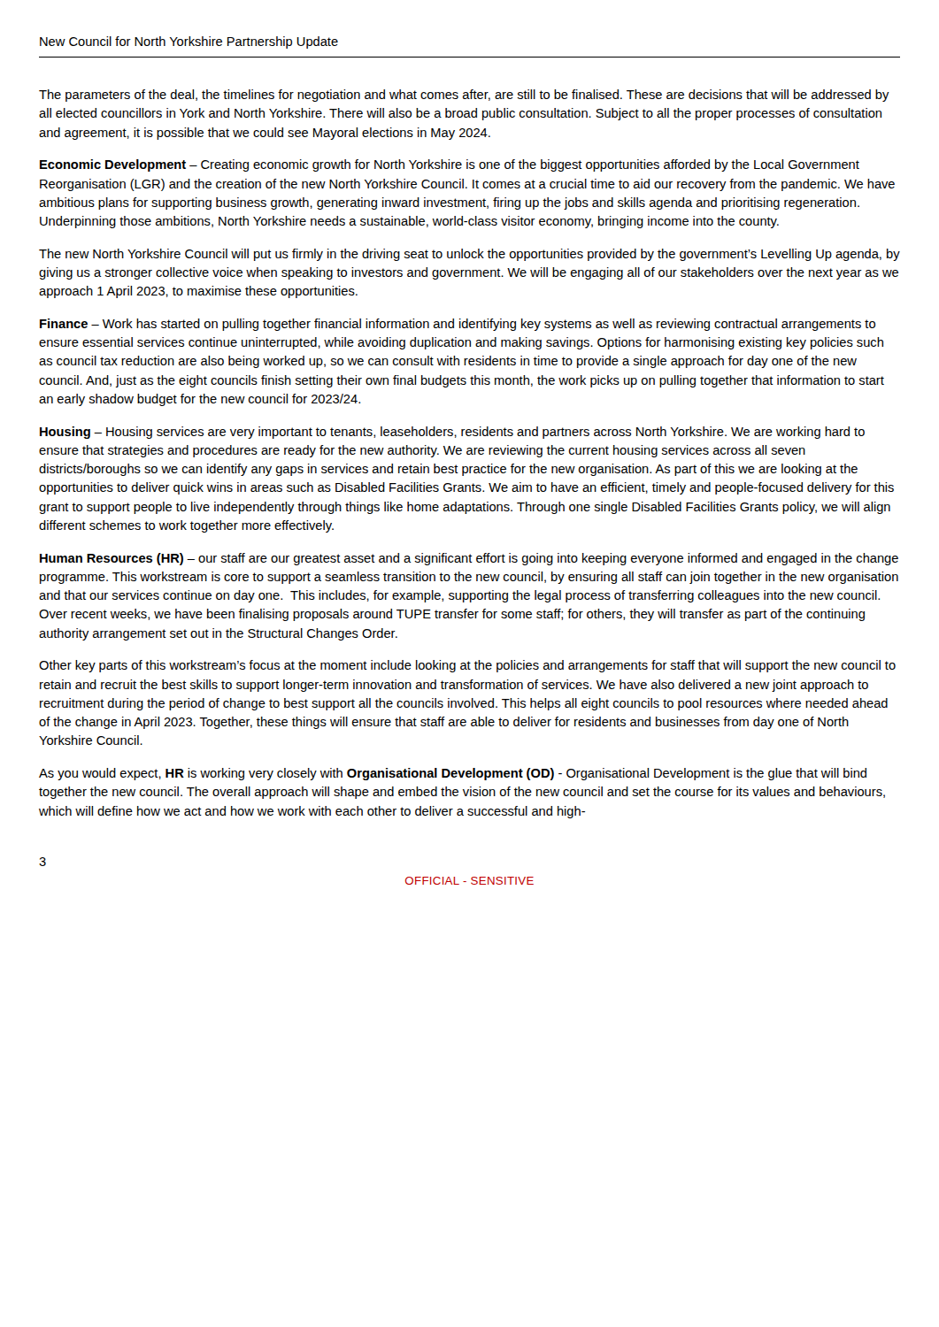New Council for North Yorkshire Partnership Update
The parameters of the deal, the timelines for negotiation and what comes after, are still to be finalised. These are decisions that will be addressed by all elected councillors in York and North Yorkshire. There will also be a broad public consultation. Subject to all the proper processes of consultation and agreement, it is possible that we could see Mayoral elections in May 2024.
Economic Development – Creating economic growth for North Yorkshire is one of the biggest opportunities afforded by the Local Government Reorganisation (LGR) and the creation of the new North Yorkshire Council. It comes at a crucial time to aid our recovery from the pandemic. We have ambitious plans for supporting business growth, generating inward investment, firing up the jobs and skills agenda and prioritising regeneration. Underpinning those ambitions, North Yorkshire needs a sustainable, world-class visitor economy, bringing income into the county.
The new North Yorkshire Council will put us firmly in the driving seat to unlock the opportunities provided by the government’s Levelling Up agenda, by giving us a stronger collective voice when speaking to investors and government. We will be engaging all of our stakeholders over the next year as we approach 1 April 2023, to maximise these opportunities.
Finance – Work has started on pulling together financial information and identifying key systems as well as reviewing contractual arrangements to ensure essential services continue uninterrupted, while avoiding duplication and making savings. Options for harmonising existing key policies such as council tax reduction are also being worked up, so we can consult with residents in time to provide a single approach for day one of the new council. And, just as the eight councils finish setting their own final budgets this month, the work picks up on pulling together that information to start an early shadow budget for the new council for 2023/24.
Housing – Housing services are very important to tenants, leaseholders, residents and partners across North Yorkshire. We are working hard to ensure that strategies and procedures are ready for the new authority. We are reviewing the current housing services across all seven districts/boroughs so we can identify any gaps in services and retain best practice for the new organisation. As part of this we are looking at the opportunities to deliver quick wins in areas such as Disabled Facilities Grants. We aim to have an efficient, timely and people-focused delivery for this grant to support people to live independently through things like home adaptations. Through one single Disabled Facilities Grants policy, we will align different schemes to work together more effectively.
Human Resources (HR) – our staff are our greatest asset and a significant effort is going into keeping everyone informed and engaged in the change programme. This workstream is core to support a seamless transition to the new council, by ensuring all staff can join together in the new organisation and that our services continue on day one. This includes, for example, supporting the legal process of transferring colleagues into the new council. Over recent weeks, we have been finalising proposals around TUPE transfer for some staff; for others, they will transfer as part of the continuing authority arrangement set out in the Structural Changes Order.
Other key parts of this workstream’s focus at the moment include looking at the policies and arrangements for staff that will support the new council to retain and recruit the best skills to support longer-term innovation and transformation of services. We have also delivered a new joint approach to recruitment during the period of change to best support all the councils involved. This helps all eight councils to pool resources where needed ahead of the change in April 2023. Together, these things will ensure that staff are able to deliver for residents and businesses from day one of North Yorkshire Council.
As you would expect, HR is working very closely with Organisational Development (OD) - Organisational Development is the glue that will bind together the new council. The overall approach will shape and embed the vision of the new council and set the course for its values and behaviours, which will define how we act and how we work with each other to deliver a successful and high-
3
OFFICIAL - SENSITIVE